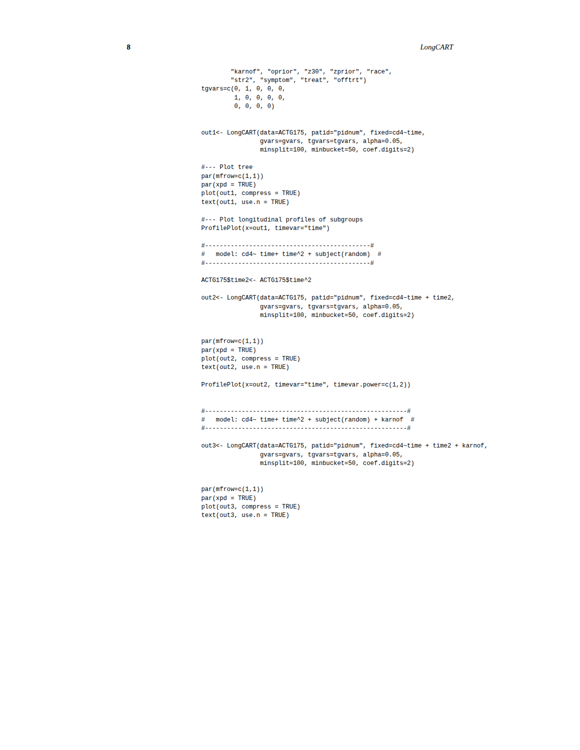8 LongCART
        "karnof", "oprior", "z30", "zprior", "race",
        "str2", "symptom", "treat", "offtrt")
tgvars=c(0, 1, 0, 0, 0,
         1, 0, 0, 0, 0,
         0, 0, 0, 0)


out1<- LongCART(data=ACTG175, patid="pidnum", fixed=cd4~time,
                gvars=gvars, tgvars=tgvars, alpha=0.05,
                minsplit=100, minbucket=50, coef.digits=2)

#--- Plot tree
par(mfrow=c(1,1))
par(xpd = TRUE)
plot(out1, compress = TRUE)
text(out1, use.n = TRUE)

#--- Plot longitudinal profiles of subgroups
ProfilePlot(x=out1, timevar="time")

#---------------------------------------------#
#   model: cd4~ time+ time^2 + subject(random)  #
#---------------------------------------------#

ACTG175$time2<- ACTG175$time^2

out2<- LongCART(data=ACTG175, patid="pidnum", fixed=cd4~time + time2,
                gvars=gvars, tgvars=tgvars, alpha=0.05,
                minsplit=100, minbucket=50, coef.digits=2)


par(mfrow=c(1,1))
par(xpd = TRUE)
plot(out2, compress = TRUE)
text(out2, use.n = TRUE)

ProfilePlot(x=out2, timevar="time", timevar.power=c(1,2))


#-------------------------------------------------------#
#   model: cd4~ time+ time^2 + subject(random) + karnof  #
#-------------------------------------------------------#

out3<- LongCART(data=ACTG175, patid="pidnum", fixed=cd4~time + time2 + karnof,
                gvars=gvars, tgvars=tgvars, alpha=0.05,
                minsplit=100, minbucket=50, coef.digits=2)


par(mfrow=c(1,1))
par(xpd = TRUE)
plot(out3, compress = TRUE)
text(out3, use.n = TRUE)